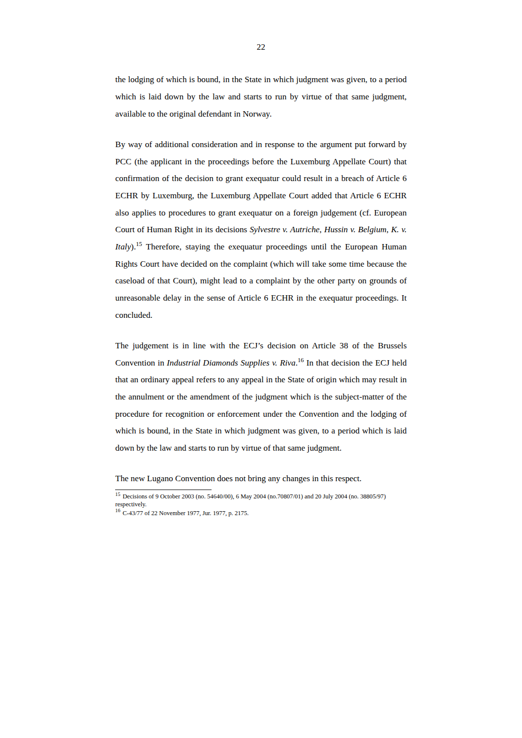22
the lodging of which is bound, in the State in which judgment was given, to a period which is laid down by the law and starts to run by virtue of that same judgment, available to the original defendant in Norway.
By way of additional consideration and in response to the argument put forward by PCC (the applicant in the proceedings before the Luxemburg Appellate Court) that confirmation of the decision to grant exequatur could result in a breach of Article 6 ECHR by Luxemburg, the Luxemburg Appellate Court added that Article 6 ECHR also applies to procedures to grant exequatur on a foreign judgement (cf. European Court of Human Right in its decisions Sylvestre v. Autriche, Hussin v. Belgium, K. v. Italy).15 Therefore, staying the exequatur proceedings until the European Human Rights Court have decided on the complaint (which will take some time because the caseload of that Court), might lead to a complaint by the other party on grounds of unreasonable delay in the sense of Article 6 ECHR in the exequatur proceedings. It concluded.
The judgement is in line with the ECJ’s decision on Article 38 of the Brussels Convention in Industrial Diamonds Supplies v. Riva.16 In that decision the ECJ held that an ordinary appeal refers to any appeal in the State of origin which may result in the annulment or the amendment of the judgment which is the subject-matter of the procedure for recognition or enforcement under the Convention and the lodging of which is bound, in the State in which judgment was given, to a period which is laid down by the law and starts to run by virtue of that same judgment.
The new Lugano Convention does not bring any changes in this respect.
15 Decisions of 9 October 2003 (no. 54640/00), 6 May 2004 (no.70807/01) and 20 July 2004 (no. 38805/97) respectively.
16 C-43/77 of 22 November 1977, Jur. 1977, p. 2175.